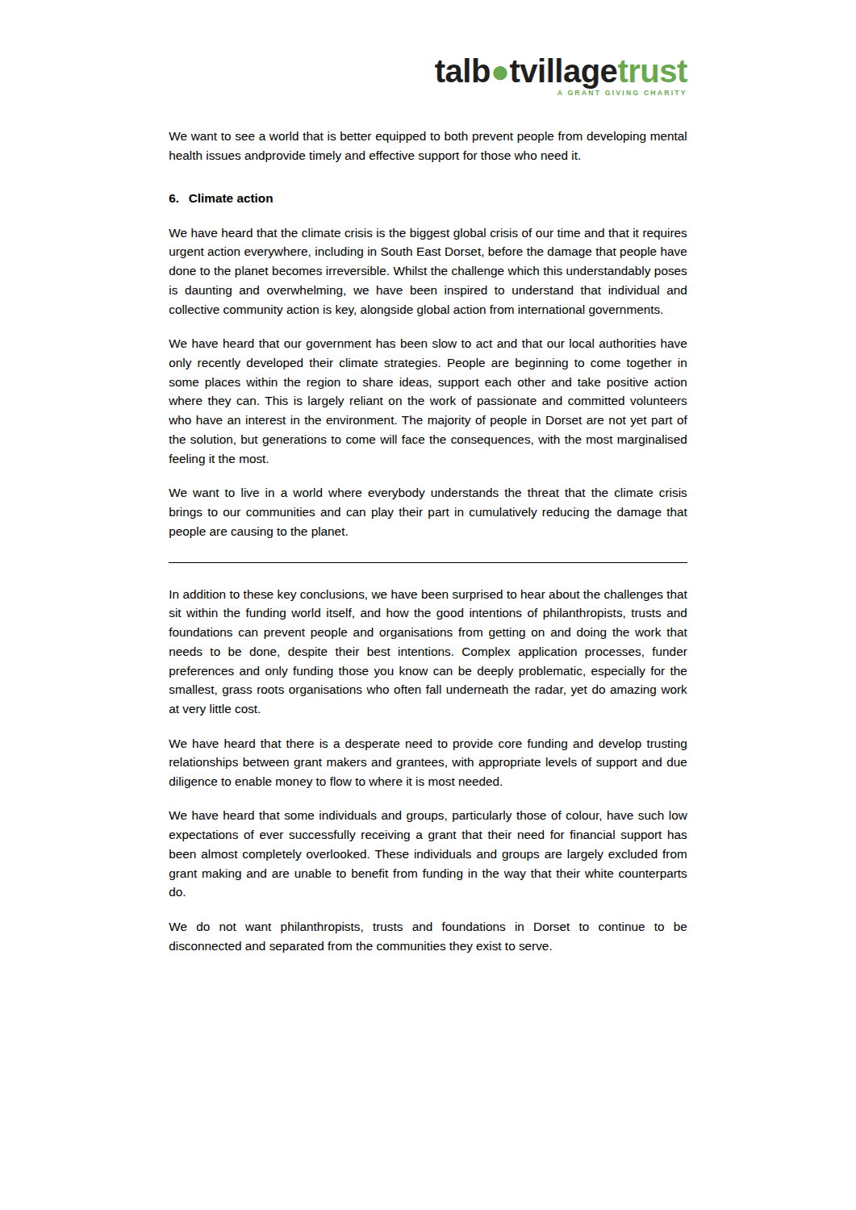talb●tvillagetrust
A Grant Giving Charity
We want to see a world that is better equipped to both prevent people from developing mental health issues andprovide timely and effective support for those who need it.
6. Climate action
We have heard that the climate crisis is the biggest global crisis of our time and that it requires urgent action everywhere, including in South East Dorset, before the damage that people have done to the planet becomes irreversible. Whilst the challenge which this understandably poses is daunting and overwhelming, we have been inspired to understand that individual and collective community action is key, alongside global action from international governments.
We have heard that our government has been slow to act and that our local authorities have only recently developed their climate strategies. People are beginning to come together in some places within the region to share ideas, support each other and take positive action where they can. This is largely reliant on the work of passionate and committed volunteers who have an interest in the environment. The majority of people in Dorset are not yet part of the solution, but generations to come will face the consequences, with the most marginalised feeling it the most.
We want to live in a world where everybody understands the threat that the climate crisis brings to our communities and can play their part in cumulatively reducing the damage that people are causing to the planet.
In addition to these key conclusions, we have been surprised to hear about the challenges that sit within the funding world itself, and how the good intentions of philanthropists, trusts and foundations can prevent people and organisations from getting on and doing the work that needs to be done, despite their best intentions. Complex application processes, funder preferences and only funding those you know can be deeply problematic, especially for the smallest, grass roots organisations who often fall underneath the radar, yet do amazing work at very little cost.
We have heard that there is a desperate need to provide core funding and develop trusting relationships between grant makers and grantees, with appropriate levels of support and due diligence to enable money to flow to where it is most needed.
We have heard that some individuals and groups, particularly those of colour, have such low expectations of ever successfully receiving a grant that their need for financial support has been almost completely overlooked. These individuals and groups are largely excluded from grant making and are unable to benefit from funding in the way that their white counterparts do.
We do not want philanthropists, trusts and foundations in Dorset to continue to be disconnected and separated from the communities they exist to serve.